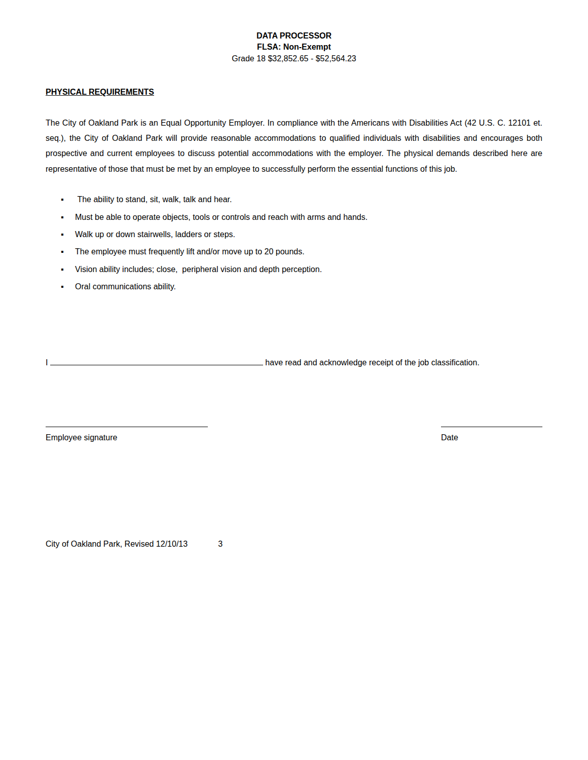DATA PROCESSOR
FLSA: Non-Exempt
Grade 18 $32,852.65 - $52,564.23
PHYSICAL REQUIREMENTS
The City of Oakland Park is an Equal Opportunity Employer. In compliance with the Americans with Disabilities Act (42 U.S. C. 12101 et. seq.), the City of Oakland Park will provide reasonable accommodations to qualified individuals with disabilities and encourages both prospective and current employees to discuss potential accommodations with the employer. The physical demands described here are representative of those that must be met by an employee to successfully perform the essential functions of this job.
The ability to stand, sit, walk, talk and hear.
Must be able to operate objects, tools or controls and reach with arms and hands.
Walk up or down stairwells, ladders or steps.
The employee must frequently lift and/or move up to 20 pounds.
Vision ability includes; close, peripheral vision and depth perception.
Oral communications ability.
I have read and acknowledge receipt of the job classification.
| Employee signature | Date |
City of Oakland Park, Revised 12/10/13 3